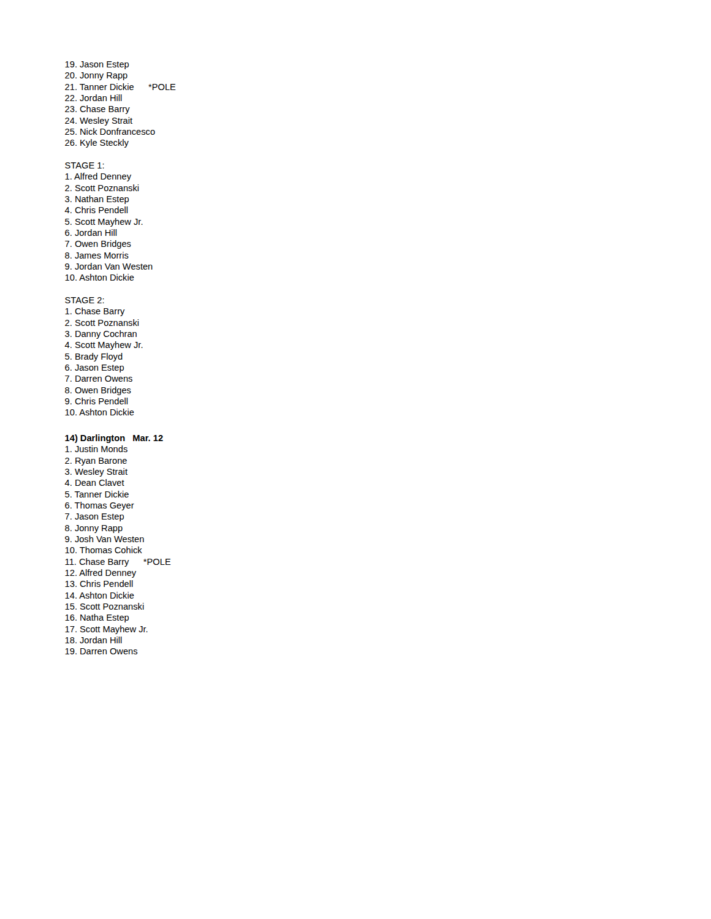19. Jason Estep
20. Jonny Rapp
21. Tanner Dickie*POLE
22. Jordan Hill
23. Chase Barry
24. Wesley Strait
25. Nick Donfrancesco
26. Kyle Steckly
STAGE 1:
1. Alfred Denney
2. Scott Poznanski
3. Nathan Estep
4. Chris Pendell
5. Scott Mayhew Jr.
6. Jordan Hill
7. Owen Bridges
8. James Morris
9. Jordan Van Westen
10. Ashton Dickie
STAGE 2:
1. Chase Barry
2. Scott Poznanski
3. Danny Cochran
4. Scott Mayhew Jr.
5. Brady Floyd
6. Jason Estep
7. Darren Owens
8. Owen Bridges
9. Chris Pendell
10. Ashton Dickie
14) Darlington Mar. 12
1. Justin Monds
2. Ryan Barone
3. Wesley Strait
4. Dean Clavet
5. Tanner Dickie
6. Thomas Geyer
7. Jason Estep
8. Jonny Rapp
9. Josh Van Westen
10. Thomas Cohick
11. Chase Barry*POLE
12. Alfred Denney
13. Chris Pendell
14. Ashton Dickie
15. Scott Poznanski
16. Natha Estep
17. Scott Mayhew Jr.
18. Jordan Hill
19. Darren Owens